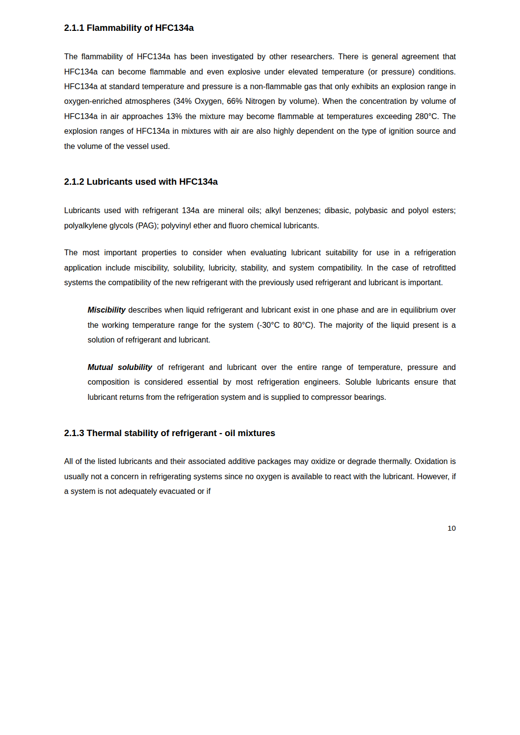2.1.1 Flammability of HFC134a
The flammability of HFC134a has been investigated by other researchers. There is general agreement that HFC134a can become flammable and even explosive under elevated temperature (or pressure) conditions. HFC134a at standard temperature and pressure is a non-flammable gas that only exhibits an explosion range in oxygen-enriched atmospheres (34% Oxygen, 66% Nitrogen by volume). When the concentration by volume of HFC134a in air approaches 13% the mixture may become flammable at temperatures exceeding 280°C. The explosion ranges of HFC134a in mixtures with air are also highly dependent on the type of ignition source and the volume of the vessel used.
2.1.2 Lubricants used with HFC134a
Lubricants used with refrigerant 134a are mineral oils; alkyl benzenes; dibasic, polybasic and polyol esters; polyalkylene glycols (PAG); polyvinyl ether and fluoro chemical lubricants.
The most important properties to consider when evaluating lubricant suitability for use in a refrigeration application include miscibility, solubility, lubricity, stability, and system compatibility. In the case of retrofitted systems the compatibility of the new refrigerant with the previously used refrigerant and lubricant is important.
Miscibility describes when liquid refrigerant and lubricant exist in one phase and are in equilibrium over the working temperature range for the system (-30°C to 80°C). The majority of the liquid present is a solution of refrigerant and lubricant.
Mutual solubility of refrigerant and lubricant over the entire range of temperature, pressure and composition is considered essential by most refrigeration engineers. Soluble lubricants ensure that lubricant returns from the refrigeration system and is supplied to compressor bearings.
2.1.3 Thermal stability of refrigerant - oil mixtures
All of the listed lubricants and their associated additive packages may oxidize or degrade thermally. Oxidation is usually not a concern in refrigerating systems since no oxygen is available to react with the lubricant. However, if a system is not adequately evacuated or if
10